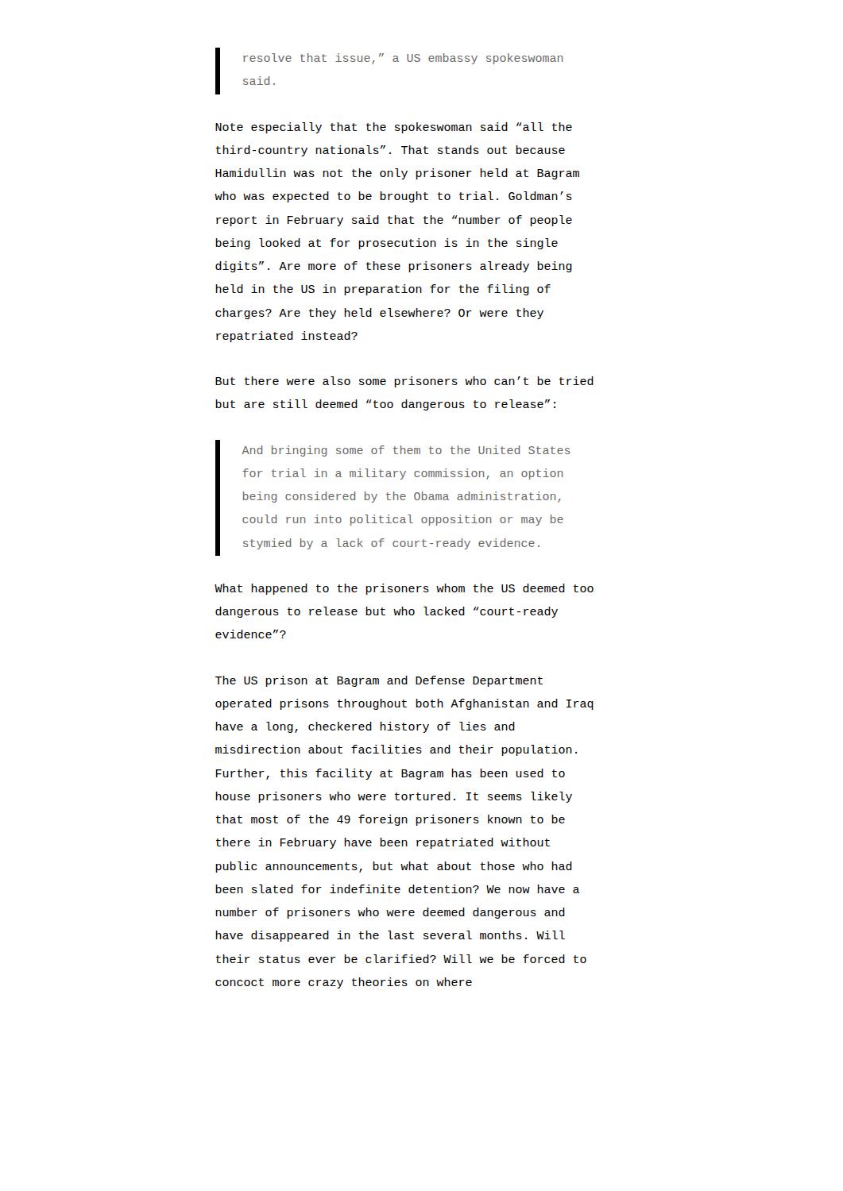resolve that issue,” a US embassy spokeswoman said.
Note especially that the spokeswoman said “all the third-country nationals”. That stands out because Hamidullin was not the only prisoner held at Bagram who was expected to be brought to trial. Goldman’s report in February said that the “number of people being looked at for prosecution is in the single digits”. Are more of these prisoners already being held in the US in preparation for the filing of charges? Are they held elsewhere? Or were they repatriated instead?
But there were also some prisoners who can’t be tried but are still deemed “too dangerous to release”:
And bringing some of them to the United States for trial in a military commission, an option being considered by the Obama administration, could run into political opposition or may be stymied by a lack of court-ready evidence.
What happened to the prisoners whom the US deemed too dangerous to release but who lacked “court-ready evidence”?
The US prison at Bagram and Defense Department operated prisons throughout both Afghanistan and Iraq have a long, checkered history of lies and misdirection about facilities and their population. Further, this facility at Bagram has been used to house prisoners who were tortured. It seems likely that most of the 49 foreign prisoners known to be there in February have been repatriated without public announcements, but what about those who had been slated for indefinite detention? We now have a number of prisoners who were deemed dangerous and have disappeared in the last several months. Will their status ever be clarified? Will we be forced to concoct more crazy theories on where